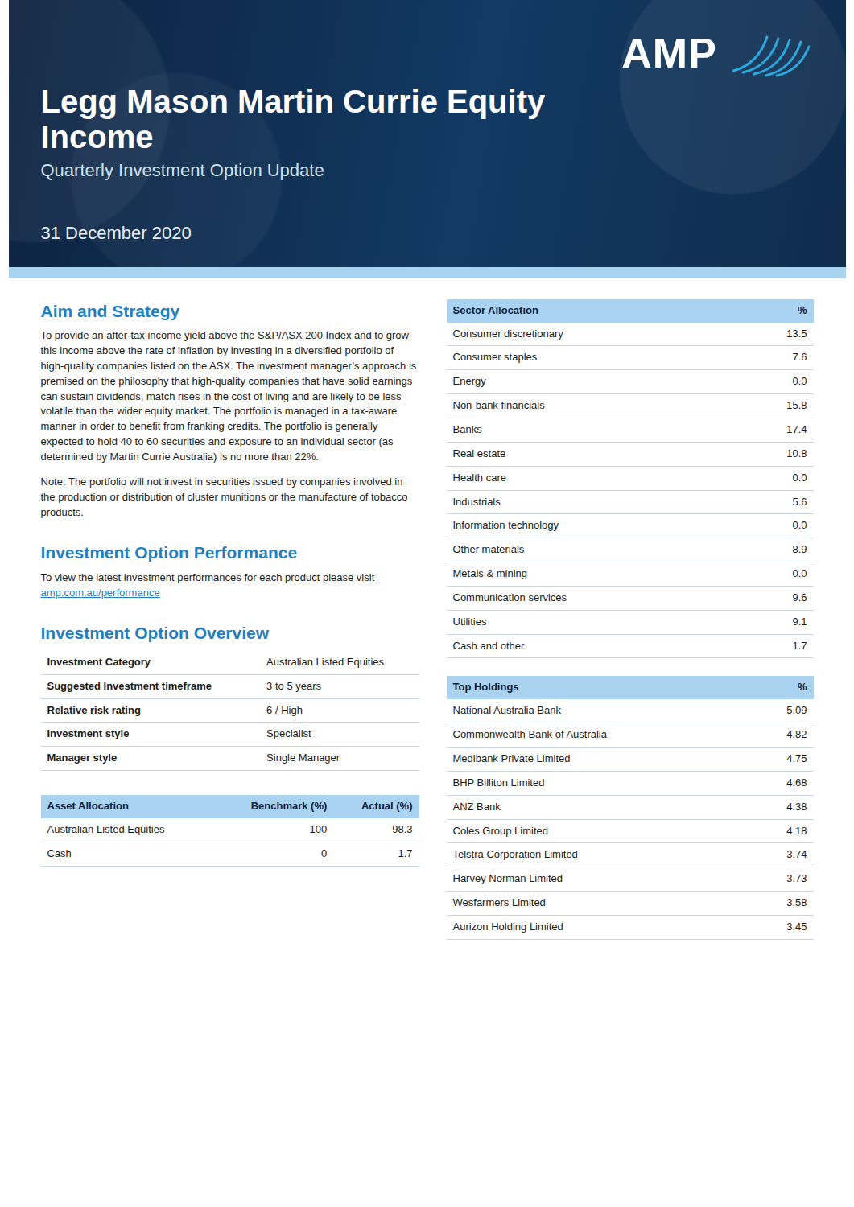AMP
Legg Mason Martin Currie Equity Income
Quarterly Investment Option Update
31 December 2020
Aim and Strategy
To provide an after-tax income yield above the S&P/ASX 200 Index and to grow this income above the rate of inflation by investing in a diversified portfolio of high-quality companies listed on the ASX. The investment manager’s approach is premised on the philosophy that high-quality companies that have solid earnings can sustain dividends, match rises in the cost of living and are likely to be less volatile than the wider equity market. The portfolio is managed in a tax-aware manner in order to benefit from franking credits. The portfolio is generally expected to hold 40 to 60 securities and exposure to an individual sector (as determined by Martin Currie Australia) is no more than 22%.
Note: The portfolio will not invest in securities issued by companies involved in the production or distribution of cluster munitions or the manufacture of tobacco products.
Investment Option Performance
To view the latest investment performances for each product please visit amp.com.au/performance
Investment Option Overview
| Item | Value |
| --- | --- |
| Investment Category | Australian Listed Equities |
| Suggested Investment timeframe | 3 to 5 years |
| Relative risk rating | 6 / High |
| Investment style | Specialist |
| Manager style | Single Manager |
| Asset Allocation | Benchmark (%) | Actual (%) |
| --- | --- | --- |
| Australian Listed Equities | 100 | 98.3 |
| Cash | 0 | 1.7 |
| Sector Allocation | % |
| --- | --- |
| Consumer discretionary | 13.5 |
| Consumer staples | 7.6 |
| Energy | 0.0 |
| Non-bank financials | 15.8 |
| Banks | 17.4 |
| Real estate | 10.8 |
| Health care | 0.0 |
| Industrials | 5.6 |
| Information technology | 0.0 |
| Other materials | 8.9 |
| Metals & mining | 0.0 |
| Communication services | 9.6 |
| Utilities | 9.1 |
| Cash and other | 1.7 |
| Top Holdings | % |
| --- | --- |
| National Australia Bank | 5.09 |
| Commonwealth Bank of Australia | 4.82 |
| Medibank Private Limited | 4.75 |
| BHP Billiton Limited | 4.68 |
| ANZ Bank | 4.38 |
| Coles Group Limited | 4.18 |
| Telstra Corporation Limited | 3.74 |
| Harvey Norman Limited | 3.73 |
| Wesfarmers Limited | 3.58 |
| Aurizon Holding Limited | 3.45 |